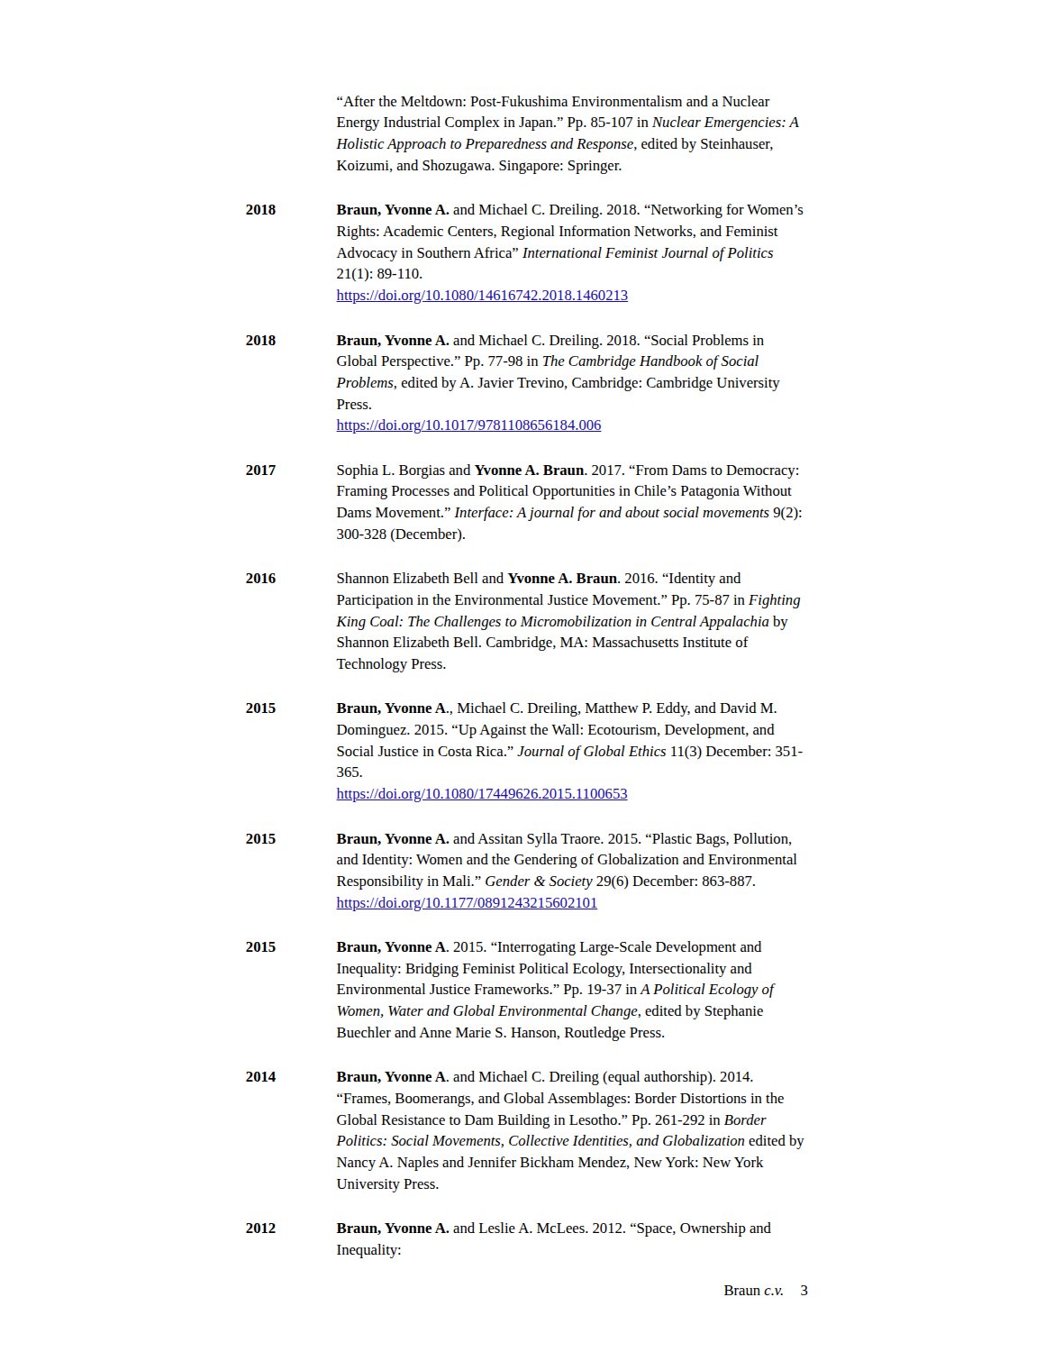“After the Meltdown: Post-Fukushima Environmentalism and a Nuclear Energy Industrial Complex in Japan.” Pp. 85-107 in Nuclear Emergencies: A Holistic Approach to Preparedness and Response, edited by Steinhauser, Koizumi, and Shozugawa. Singapore: Springer.
2018
Braun, Yvonne A. and Michael C. Dreiling. 2018. “Networking for Women’s Rights: Academic Centers, Regional Information Networks, and Feminist Advocacy in Southern Africa” International Feminist Journal of Politics 21(1): 89-110.
https://doi.org/10.1080/14616742.2018.1460213
2018
Braun, Yvonne A. and Michael C. Dreiling. 2018. “Social Problems in Global Perspective.” Pp. 77-98 in The Cambridge Handbook of Social Problems, edited by A. Javier Trevino, Cambridge: Cambridge University Press.
https://doi.org/10.1017/9781108656184.006
2017
Sophia L. Borgias and Yvonne A. Braun. 2017. “From Dams to Democracy: Framing Processes and Political Opportunities in Chile’s Patagonia Without Dams Movement.” Interface: A journal for and about social movements 9(2): 300-328 (December).
2016
Shannon Elizabeth Bell and Yvonne A. Braun. 2016. “Identity and Participation in the Environmental Justice Movement.” Pp. 75-87 in Fighting King Coal: The Challenges to Micromobilization in Central Appalachia by Shannon Elizabeth Bell. Cambridge, MA: Massachusetts Institute of Technology Press.
2015
Braun, Yvonne A., Michael C. Dreiling, Matthew P. Eddy, and David M. Dominguez. 2015. “Up Against the Wall: Ecotourism, Development, and Social Justice in Costa Rica.” Journal of Global Ethics 11(3) December: 351-365.
https://doi.org/10.1080/17449626.2015.1100653
2015
Braun, Yvonne A. and Assitan Sylla Traore. 2015. “Plastic Bags, Pollution, and Identity: Women and the Gendering of Globalization and Environmental Responsibility in Mali.” Gender & Society 29(6) December: 863-887.
https://doi.org/10.1177/0891243215602101
2015
Braun, Yvonne A. 2015. “Interrogating Large-Scale Development and Inequality: Bridging Feminist Political Ecology, Intersectionality and Environmental Justice Frameworks.” Pp. 19-37 in A Political Ecology of Women, Water and Global Environmental Change, edited by Stephanie Buechler and Anne Marie S. Hanson, Routledge Press.
2014
Braun, Yvonne A. and Michael C. Dreiling (equal authorship). 2014. “Frames, Boomerangs, and Global Assemblages: Border Distortions in the Global Resistance to Dam Building in Lesotho.” Pp. 261-292 in Border Politics: Social Movements, Collective Identities, and Globalization edited by Nancy A. Naples and Jennifer Bickham Mendez, New York: New York University Press.
2012
Braun, Yvonne A. and Leslie A. McLees. 2012. “Space, Ownership and Inequality:
Braun c.v. 3